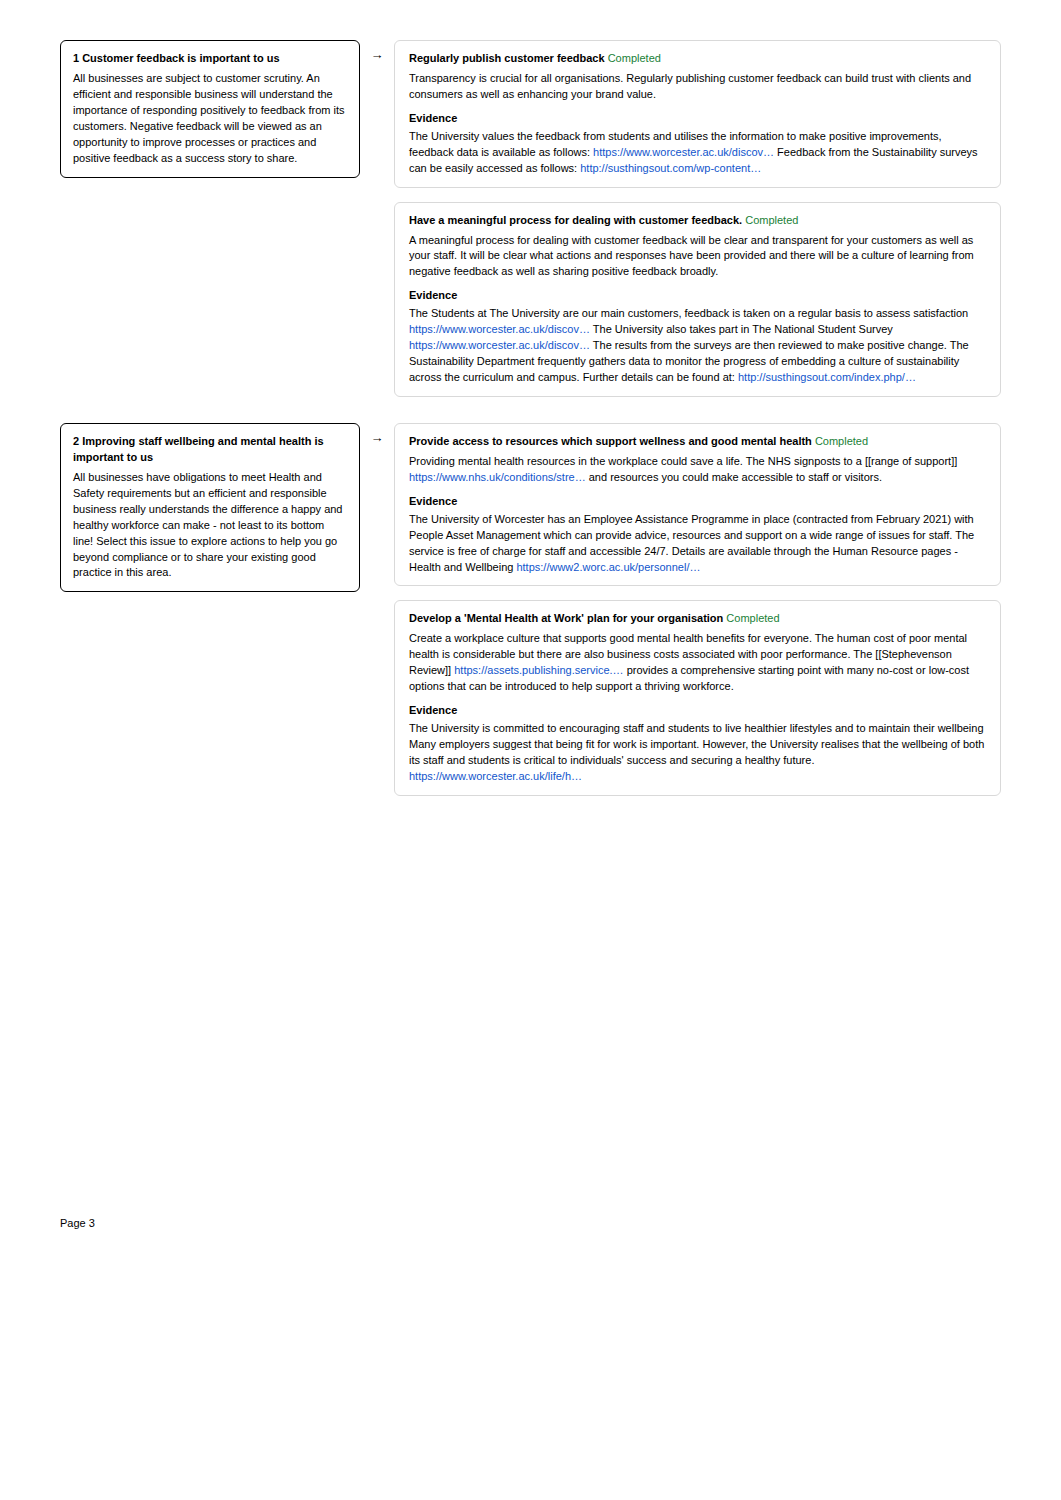1 Customer feedback is important to us
All businesses are subject to customer scrutiny. An efficient and responsible business will understand the importance of responding positively to feedback from its customers. Negative feedback will be viewed as an opportunity to improve processes or practices and positive feedback as a success story to share.
→
Regularly publish customer feedback Completed
Transparency is crucial for all organisations. Regularly publishing customer feedback can build trust with clients and consumers as well as enhancing your brand value.
Evidence
The University values the feedback from students and utilises the information to make positive improvements, feedback data is available as follows: https://www.worcester.ac.uk/discov… Feedback from the Sustainability surveys can be easily accessed as follows: http://susthingsout.com/wp-content…
Have a meaningful process for dealing with customer feedback. Completed
A meaningful process for dealing with customer feedback will be clear and transparent for your customers as well as your staff. It will be clear what actions and responses have been provided and there will be a culture of learning from negative feedback as well as sharing positive feedback broadly.
Evidence
The Students at The University are our main customers, feedback is taken on a regular basis to assess satisfaction https://www.worcester.ac.uk/discov… The University also takes part in The National Student Survey https://www.worcester.ac.uk/discov… The results from the surveys are then reviewed to make positive change. The Sustainability Department frequently gathers data to monitor the progress of embedding a culture of sustainability across the curriculum and campus. Further details can be found at: http://susthingsout.com/index.php/…
2 Improving staff wellbeing and mental health is important to us
All businesses have obligations to meet Health and Safety requirements but an efficient and responsible business really understands the difference a happy and healthy workforce can make - not least to its bottom line! Select this issue to explore actions to help you go beyond compliance or to share your existing good practice in this area.
→
Provide access to resources which support wellness and good mental health Completed
Providing mental health resources in the workplace could save a life. The NHS signposts to a [[range of support]] https://www.nhs.uk/conditions/stre… and resources you could make accessible to staff or visitors.
Evidence
The University of Worcester has an Employee Assistance Programme in place (contracted from February 2021) with People Asset Management which can provide advice, resources and support on a wide range of issues for staff. The service is free of charge for staff and accessible 24/7. Details are available through the Human Resource pages - Health and Wellbeing https://www2.worc.ac.uk/personnel/…
Develop a 'Mental Health at Work' plan for your organisation Completed
Create a workplace culture that supports good mental health benefits for everyone. The human cost of poor mental health is considerable but there are also business costs associated with poor performance. The [[Stephevenson Review]] https://assets.publishing.service.… provides a comprehensive starting point with many no-cost or low-cost options that can be introduced to help support a thriving workforce.
Evidence
The University is committed to encouraging staff and students to live healthier lifestyles and to maintain their wellbeing Many employers suggest that being fit for work is important. However, the University realises that the wellbeing of both its staff and students is critical to individuals' success and securing a healthy future. https://www.worcester.ac.uk/life/h…
Page 3